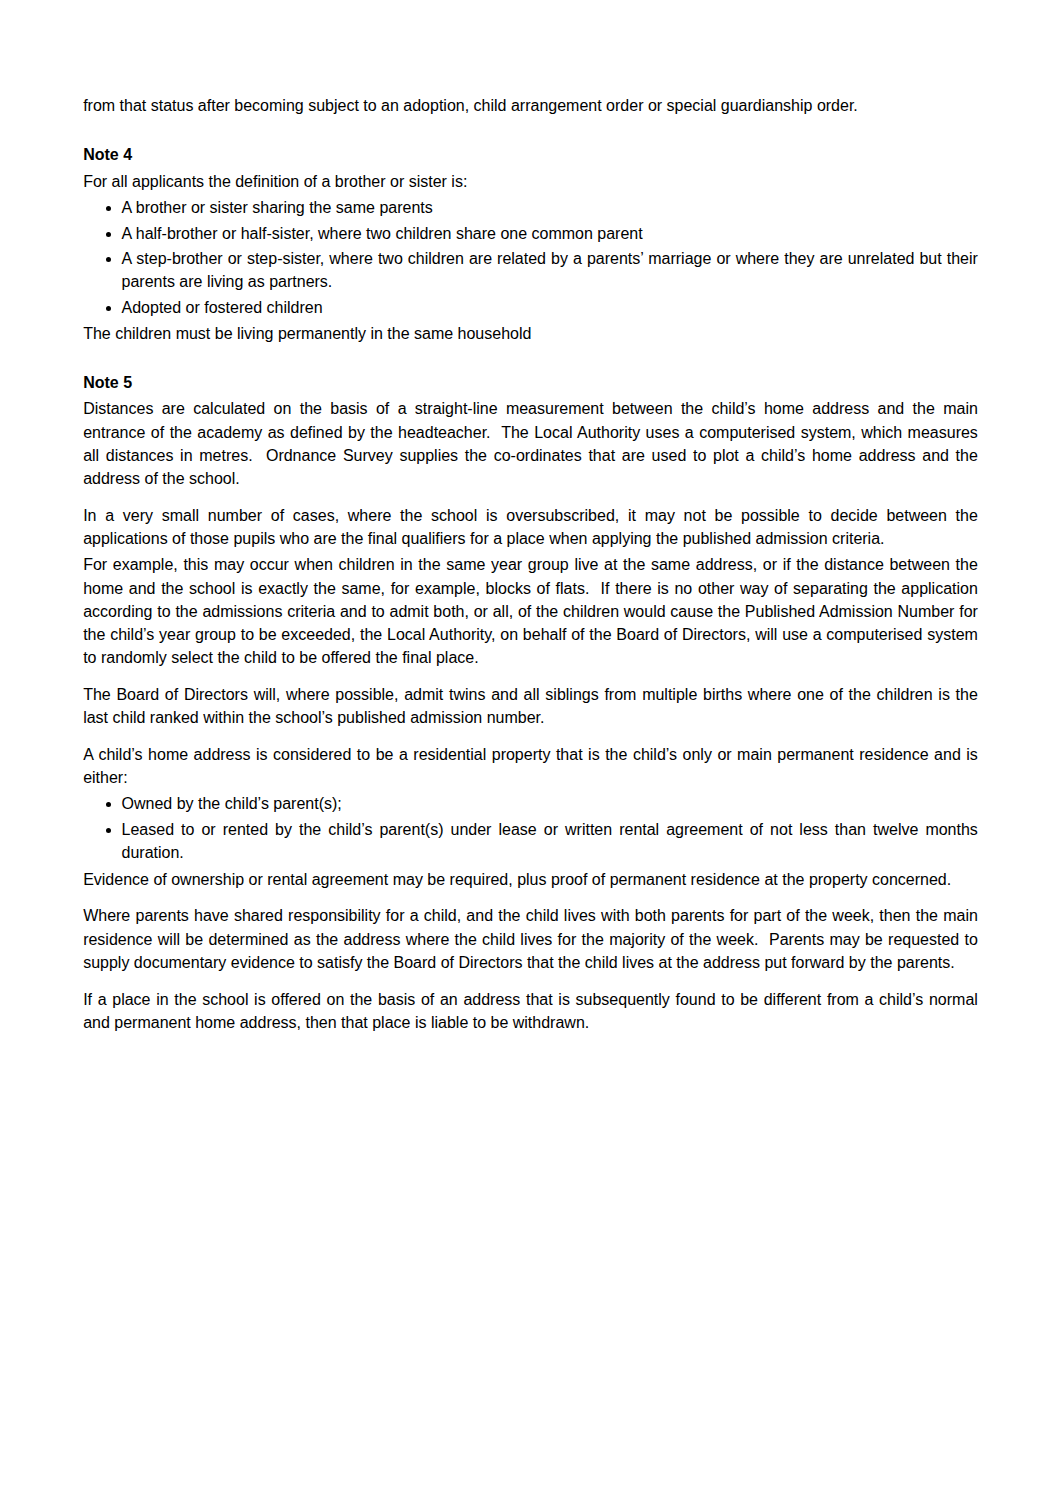from that status after becoming subject to an adoption, child arrangement order or special guardianship order.
Note 4
For all applicants the definition of a brother or sister is:
A brother or sister sharing the same parents
A half-brother or half-sister, where two children share one common parent
A step-brother or step-sister, where two children are related by a parents’ marriage or where they are unrelated but their parents are living as partners.
Adopted or fostered children
The children must be living permanently in the same household
Note 5
Distances are calculated on the basis of a straight-line measurement between the child’s home address and the main entrance of the academy as defined by the headteacher. The Local Authority uses a computerised system, which measures all distances in metres. Ordnance Survey supplies the co-ordinates that are used to plot a child’s home address and the address of the school.
In a very small number of cases, where the school is oversubscribed, it may not be possible to decide between the applications of those pupils who are the final qualifiers for a place when applying the published admission criteria.
For example, this may occur when children in the same year group live at the same address, or if the distance between the home and the school is exactly the same, for example, blocks of flats. If there is no other way of separating the application according to the admissions criteria and to admit both, or all, of the children would cause the Published Admission Number for the child’s year group to be exceeded, the Local Authority, on behalf of the Board of Directors, will use a computerised system to randomly select the child to be offered the final place.
The Board of Directors will, where possible, admit twins and all siblings from multiple births where one of the children is the last child ranked within the school’s published admission number.
A child’s home address is considered to be a residential property that is the child’s only or main permanent residence and is either:
Owned by the child’s parent(s);
Leased to or rented by the child’s parent(s) under lease or written rental agreement of not less than twelve months duration.
Evidence of ownership or rental agreement may be required, plus proof of permanent residence at the property concerned.
Where parents have shared responsibility for a child, and the child lives with both parents for part of the week, then the main residence will be determined as the address where the child lives for the majority of the week. Parents may be requested to supply documentary evidence to satisfy the Board of Directors that the child lives at the address put forward by the parents.
If a place in the school is offered on the basis of an address that is subsequently found to be different from a child’s normal and permanent home address, then that place is liable to be withdrawn.